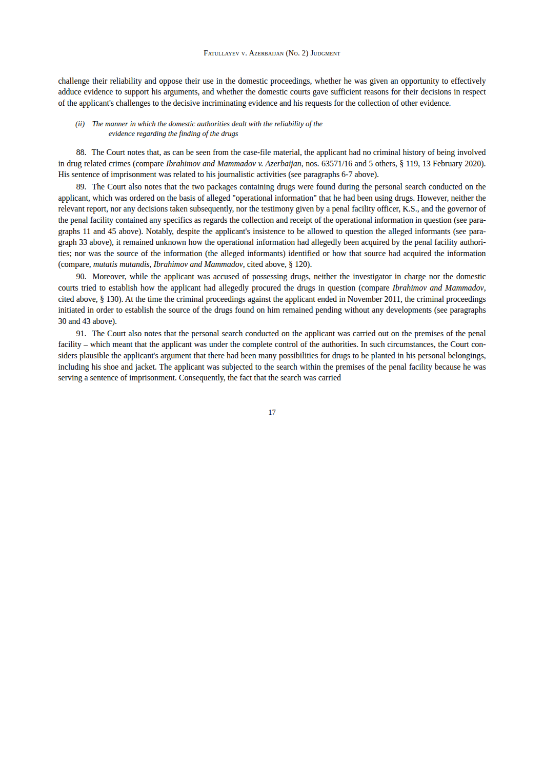Fatullayev v. Azerbaijan (No. 2) Judgment
challenge their reliability and oppose their use in the domestic proceedings, whether he was given an opportunity to effectively adduce evidence to support his arguments, and whether the domestic courts gave sufficient reasons for their decisions in respect of the applicant's challenges to the decisive incriminating evidence and his requests for the collection of other evidence.
(ii) The manner in which the domestic authorities dealt with the reliability of the evidence regarding the finding of the drugs
88. The Court notes that, as can be seen from the case-file material, the applicant had no criminal history of being involved in drug related crimes (compare Ibrahimov and Mammadov v. Azerbaijan, nos. 63571/16 and 5 others, § 119, 13 February 2020). His sentence of imprisonment was related to his journalistic activities (see paragraphs 6-7 above).
89. The Court also notes that the two packages containing drugs were found during the personal search conducted on the applicant, which was ordered on the basis of alleged "operational information" that he had been using drugs. However, neither the relevant report, nor any decisions taken subsequently, nor the testimony given by a penal facility officer, K.S., and the governor of the penal facility contained any specifics as regards the collection and receipt of the operational information in question (see paragraphs 11 and 45 above). Notably, despite the applicant's insistence to be allowed to question the alleged informants (see paragraph 33 above), it remained unknown how the operational information had allegedly been acquired by the penal facility authorities; nor was the source of the information (the alleged informants) identified or how that source had acquired the information (compare, mutatis mutandis, Ibrahimov and Mammadov, cited above, § 120).
90. Moreover, while the applicant was accused of possessing drugs, neither the investigator in charge nor the domestic courts tried to establish how the applicant had allegedly procured the drugs in question (compare Ibrahimov and Mammadov, cited above, § 130). At the time the criminal proceedings against the applicant ended in November 2011, the criminal proceedings initiated in order to establish the source of the drugs found on him remained pending without any developments (see paragraphs 30 and 43 above).
91. The Court also notes that the personal search conducted on the applicant was carried out on the premises of the penal facility – which meant that the applicant was under the complete control of the authorities. In such circumstances, the Court considers plausible the applicant's argument that there had been many possibilities for drugs to be planted in his personal belongings, including his shoe and jacket. The applicant was subjected to the search within the premises of the penal facility because he was serving a sentence of imprisonment. Consequently, the fact that the search was carried
17